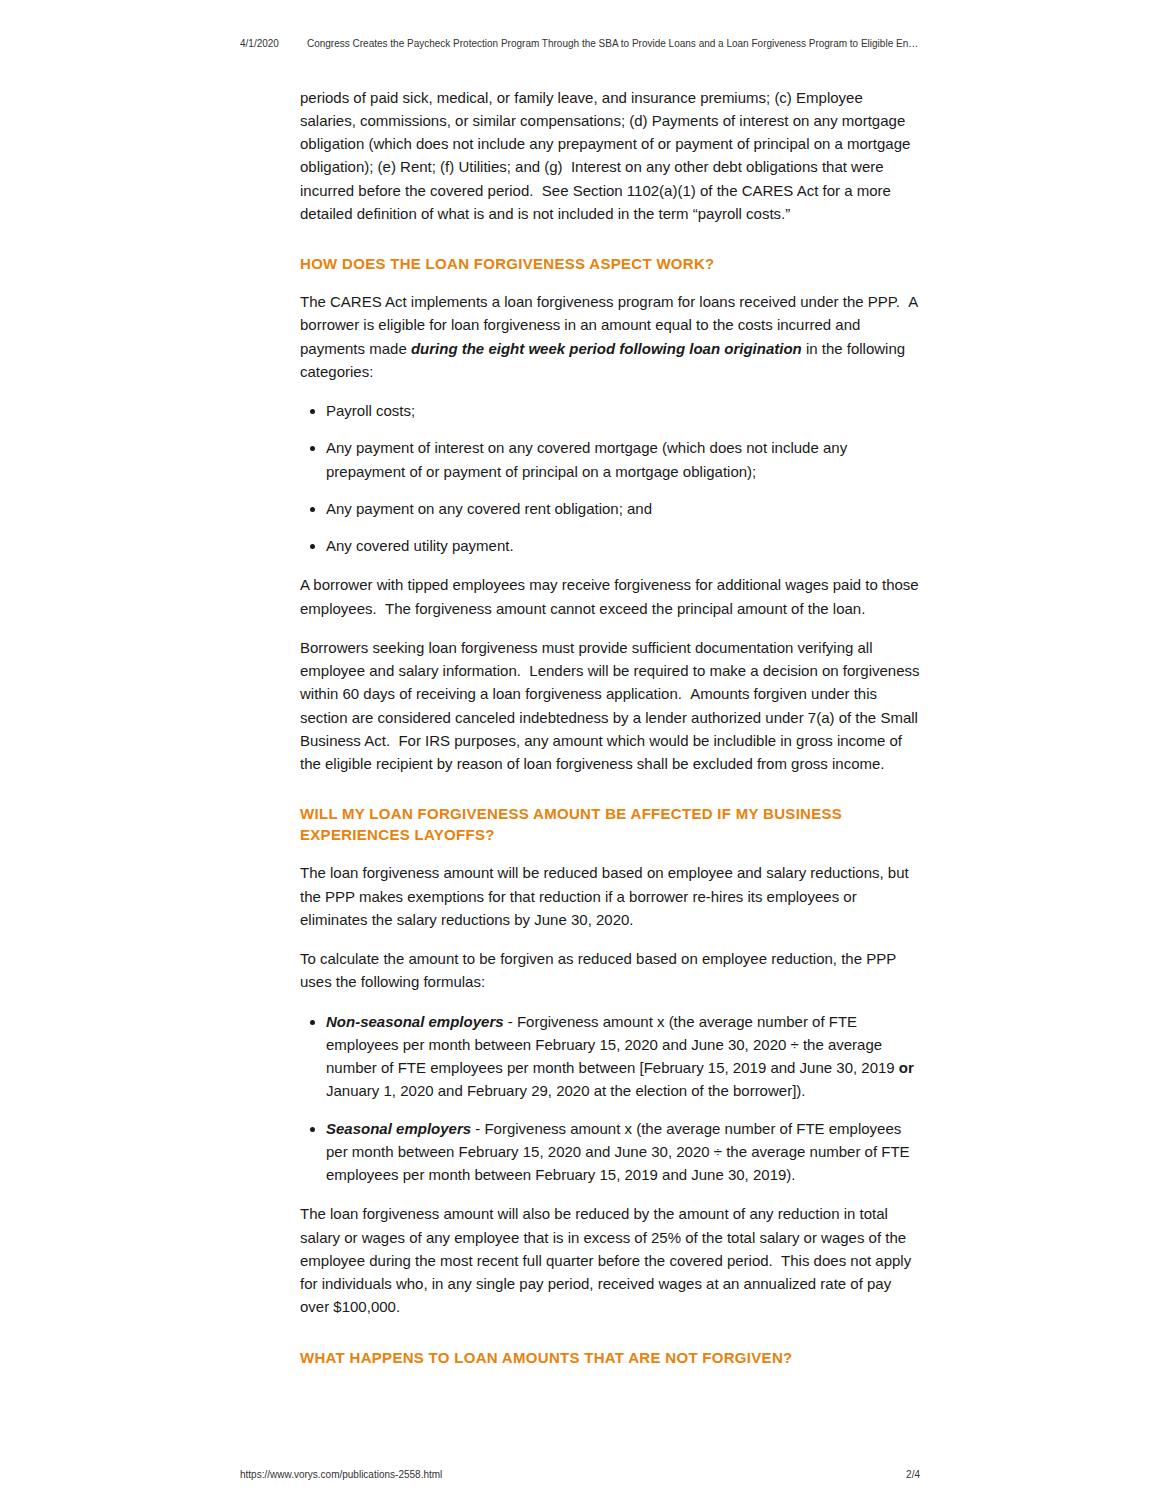4/1/2020 Congress Creates the Paycheck Protection Program Through the SBA to Provide Loans and a Loan Forgiveness Program to Eligible Entities Impacted by…
periods of paid sick, medical, or family leave, and insurance premiums; (c) Employee salaries, commissions, or similar compensations; (d) Payments of interest on any mortgage obligation (which does not include any prepayment of or payment of principal on a mortgage obligation); (e) Rent; (f) Utilities; and (g) Interest on any other debt obligations that were incurred before the covered period. See Section 1102(a)(1) of the CARES Act for a more detailed definition of what is and is not included in the term “payroll costs.”
How does the loan forgiveness aspect work?
The CARES Act implements a loan forgiveness program for loans received under the PPP. A borrower is eligible for loan forgiveness in an amount equal to the costs incurred and payments made during the eight week period following loan origination in the following categories:
Payroll costs;
Any payment of interest on any covered mortgage (which does not include any prepayment of or payment of principal on a mortgage obligation);
Any payment on any covered rent obligation; and
Any covered utility payment.
A borrower with tipped employees may receive forgiveness for additional wages paid to those employees. The forgiveness amount cannot exceed the principal amount of the loan.
Borrowers seeking loan forgiveness must provide sufficient documentation verifying all employee and salary information. Lenders will be required to make a decision on forgiveness within 60 days of receiving a loan forgiveness application. Amounts forgiven under this section are considered canceled indebtedness by a lender authorized under 7(a) of the Small Business Act. For IRS purposes, any amount which would be includible in gross income of the eligible recipient by reason of loan forgiveness shall be excluded from gross income.
Will my loan forgiveness amount be affected if my business experiences layoffs?
The loan forgiveness amount will be reduced based on employee and salary reductions, but the PPP makes exemptions for that reduction if a borrower re-hires its employees or eliminates the salary reductions by June 30, 2020.
To calculate the amount to be forgiven as reduced based on employee reduction, the PPP uses the following formulas:
Non-seasonal employers - Forgiveness amount x (the average number of FTE employees per month between February 15, 2020 and June 30, 2020 ÷ the average number of FTE employees per month between [February 15, 2019 and June 30, 2019 or January 1, 2020 and February 29, 2020 at the election of the borrower]).
Seasonal employers - Forgiveness amount x (the average number of FTE employees per month between February 15, 2020 and June 30, 2020 ÷ the average number of FTE employees per month between February 15, 2019 and June 30, 2019).
The loan forgiveness amount will also be reduced by the amount of any reduction in total salary or wages of any employee that is in excess of 25% of the total salary or wages of the employee during the most recent full quarter before the covered period. This does not apply for individuals who, in any single pay period, received wages at an annualized rate of pay over $100,000.
What happens to loan amounts that are not forgiven?
https://www.vorys.com/publications-2558.html 2/4